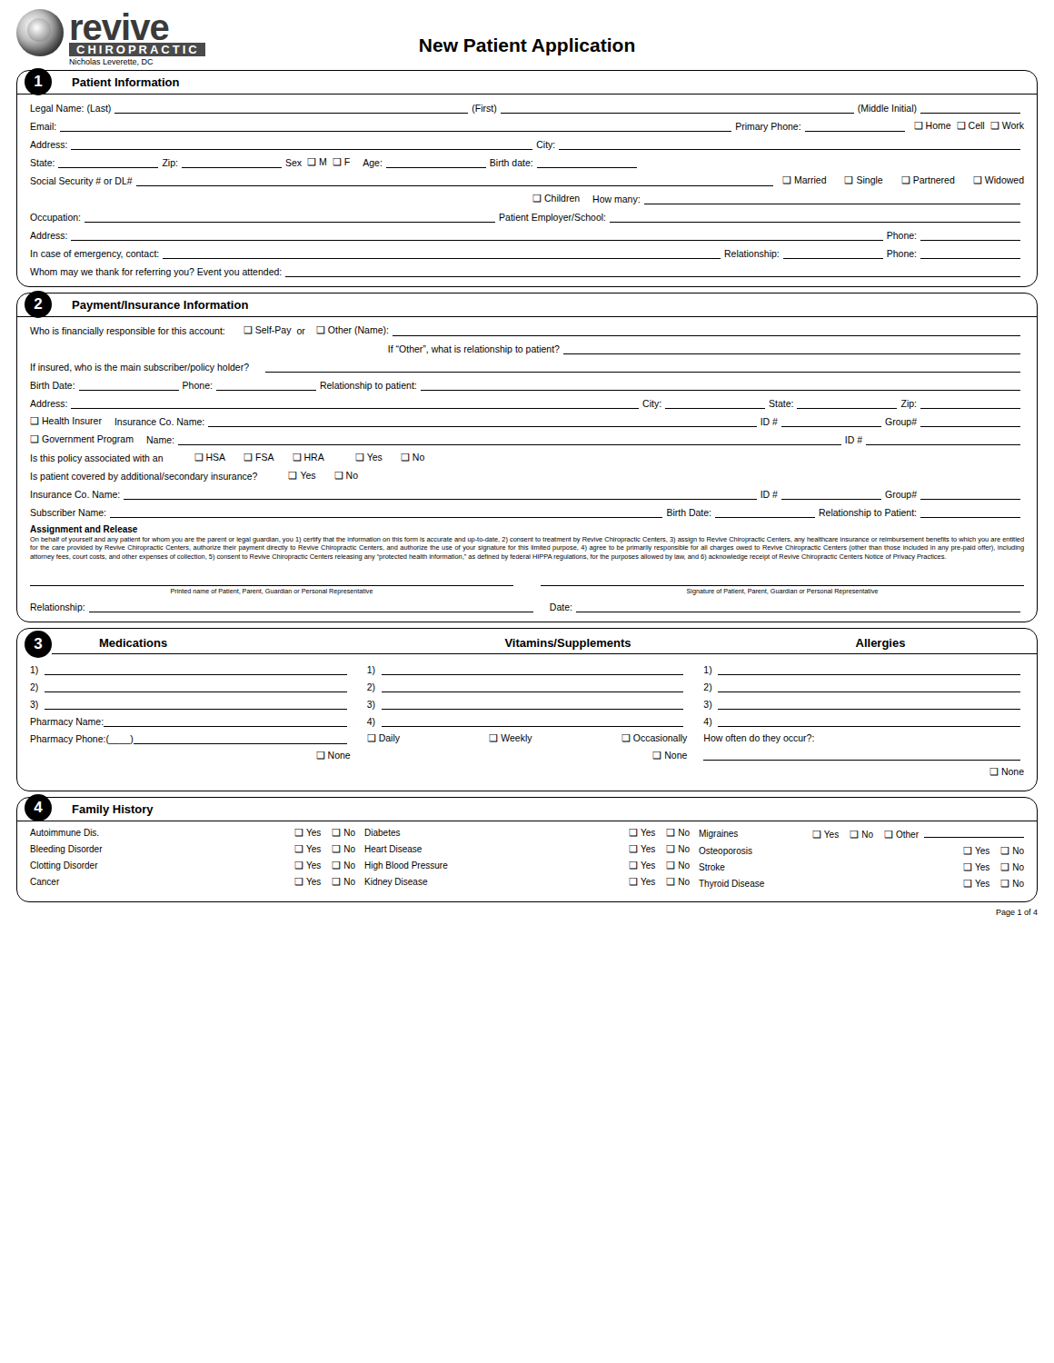revive
CHIROPRACTIC
Nicholas Leverette, DC
New Patient Application
1
Patient Information
Legal Name: (Last) (First) (Middle Initial)
Email: Primary Phone: Home Cell Work
Address: City:
State: Zip: Sex M F Age: Birth date:
Social Security # or DL# Married Single Partnered Widowed
Children How many:
Occupation: Patient Employer/School:
Address: Phone:
In case of emergency, contact: Relationship: Phone:
Whom may we thank for referring you? Event you attended:
2
Payment/Insurance Information
Who is financially responsible for this account: Self-Pay or Other (Name):
If “Other”, what is relationship to patient?
If insured, who is the main subscriber/policy holder?
Birth Date: Phone: Relationship to patient:
Address: City: State: Zip:
Health Insurer Insurance Co. Name: ID # Group#
Government Program Name: ID #
Is this policy associated with an HSA FSA HRA Yes No
Is patient covered by additional/secondary insurance? Yes No
Insurance Co. Name: ID # Group#
Subscriber Name: Birth Date: Relationship to Patient:
Assignment and Release
On behalf of yourself and any patient for whom you are the parent or legal guardian, you 1) certify that the information on this form is accurate and up-to-date, 2) consent to treatment by Revive Chiropractic Centers, 3) assign to Revive Chiropractic Centers, any healthcare insurance or reimbursement benefits to which you are entitled for the care provided by Revive Chiropractic Centers, authorize their payment directly to Revive Chiropractic Centers, and authorize the use of your signature for this limited purpose, 4) agree to be primarily responsible for all charges owed to Revive Chiropractic Centers (other than those included in any pre-paid offer), including attorney fees, court costs, and other expenses of collection, 5) consent to Revive Chiropractic Centers releasing any “protected health information,” as defined by federal HIPPA regulations, for the purposes allowed by law, and 6) acknowledge receipt of Revive Chiropractic Centers Notice of Privacy Practices.
Printed name of Patient, Parent, Guardian or Personal Representative
Signature of Patient, Parent, Guardian or Personal Representative
Relationship: Date:
3
Medications
Vitamins/Supplements
Allergies
1)
2)
3)
Pharmacy Name:
Pharmacy Phone:(____)
None
1)
2)
3)
4)
Daily Weekly Occasionally
None
1)
2)
3)
4)
How often do they occur?:
None
4
Family History
Autoimmune Dis. Yes No
Bleeding Disorder Yes No
Clotting Disorder Yes No
Cancer Yes No
Diabetes Yes No
Heart Disease Yes No
High Blood Pressure Yes No
Kidney Disease Yes No
Migraines Yes No Other
Osteoporosis Yes No
Stroke Yes No
Thyroid Disease Yes No
Page 1 of 4